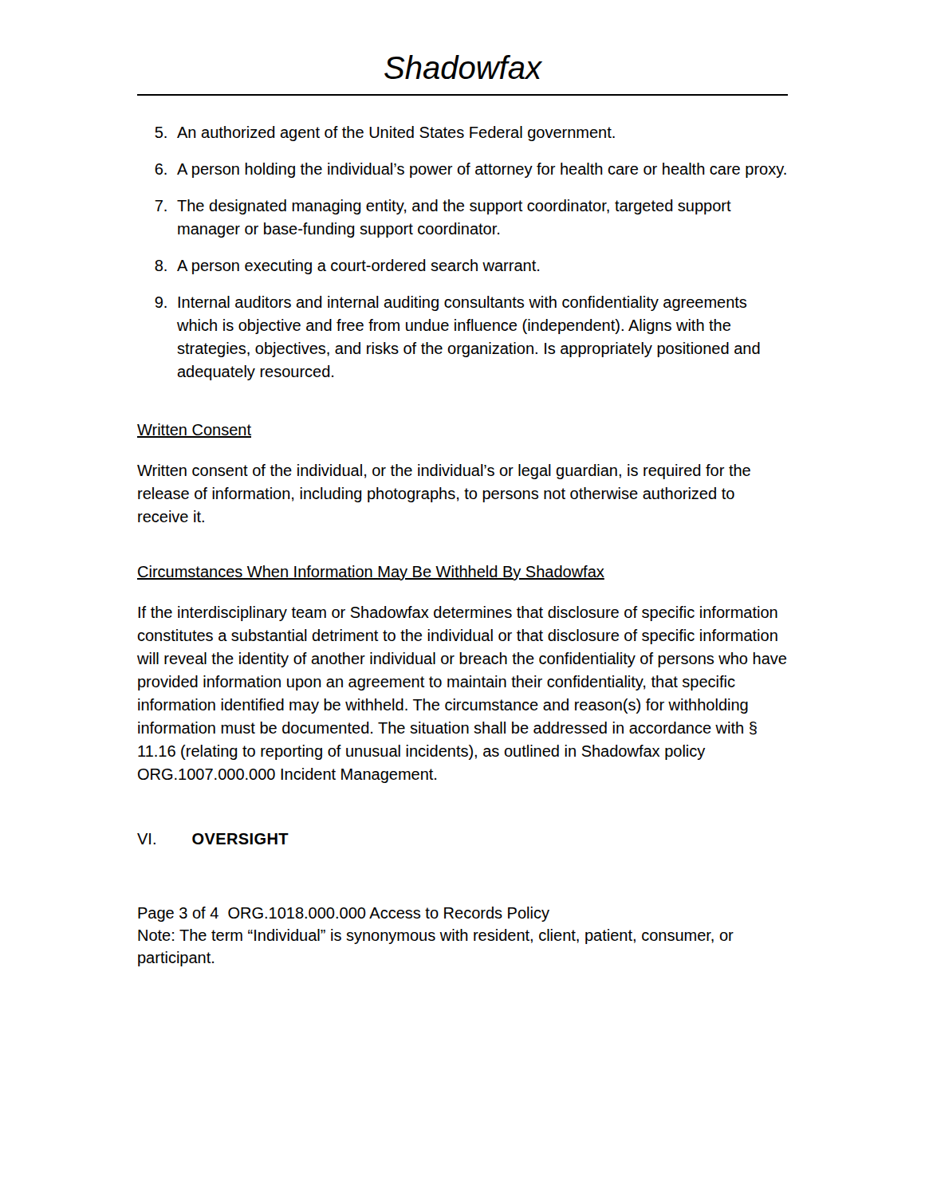Shadowfax
An authorized agent of the United States Federal government.
A person holding the individual’s power of attorney for health care or health care proxy.
The designated managing entity, and the support coordinator, targeted support manager or base-funding support coordinator.
A person executing a court-ordered search warrant.
Internal auditors and internal auditing consultants with confidentiality agreements which is objective and free from undue influence (independent). Aligns with the strategies, objectives, and risks of the organization. Is appropriately positioned and adequately resourced.
Written Consent
Written consent of the individual, or the individual’s or legal guardian, is required for the release of information, including photographs, to persons not otherwise authorized to receive it.
Circumstances When Information May Be Withheld By Shadowfax
If the interdisciplinary team or Shadowfax determines that disclosure of specific information constitutes a substantial detriment to the individual or that disclosure of specific information will reveal the identity of another individual or breach the confidentiality of persons who have provided information upon an agreement to maintain their confidentiality, that specific information identified may be withheld. The circumstance and reason(s) for withholding information must be documented. The situation shall be addressed in accordance with § 11.16 (relating to reporting of unusual incidents), as outlined in Shadowfax policy ORG.1007.000.000 Incident Management.
VI. OVERSIGHT
Page 3 of 4 ORG.1018.000.000 Access to Records Policy
Note: The term “Individual” is synonymous with resident, client, patient, consumer, or participant.